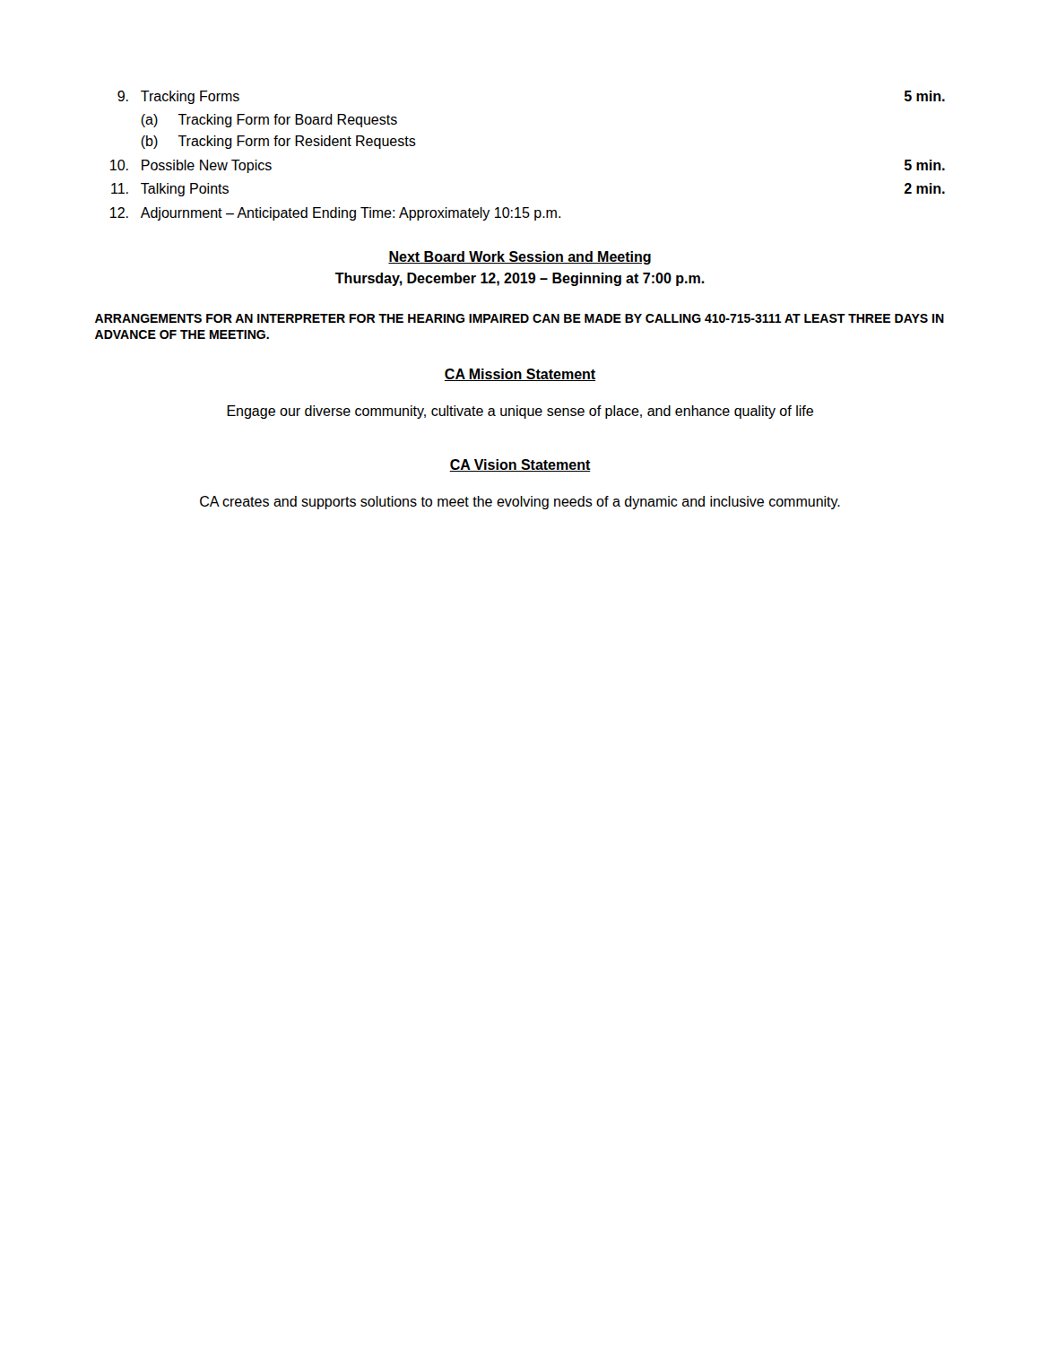9.
Tracking Forms 5 min.
(a) Tracking Form for Board Requests
(b) Tracking Form for Resident Requests
10.
Possible New Topics 5 min.
11.
Talking Points 2 min.
12.
Adjournment – Anticipated Ending Time: Approximately 10:15 p.m.
Next Board Work Session and Meeting
Thursday, December 12, 2019 – Beginning at 7:00 p.m.
ARRANGEMENTS FOR AN INTERPRETER FOR THE HEARING IMPAIRED CAN BE MADE BY CALLING 410-715-3111 AT LEAST THREE DAYS IN ADVANCE OF THE MEETING.
CA Mission Statement
Engage our diverse community, cultivate a unique sense of place, and enhance quality of life
CA Vision Statement
CA creates and supports solutions to meet the evolving needs of a dynamic and inclusive community.